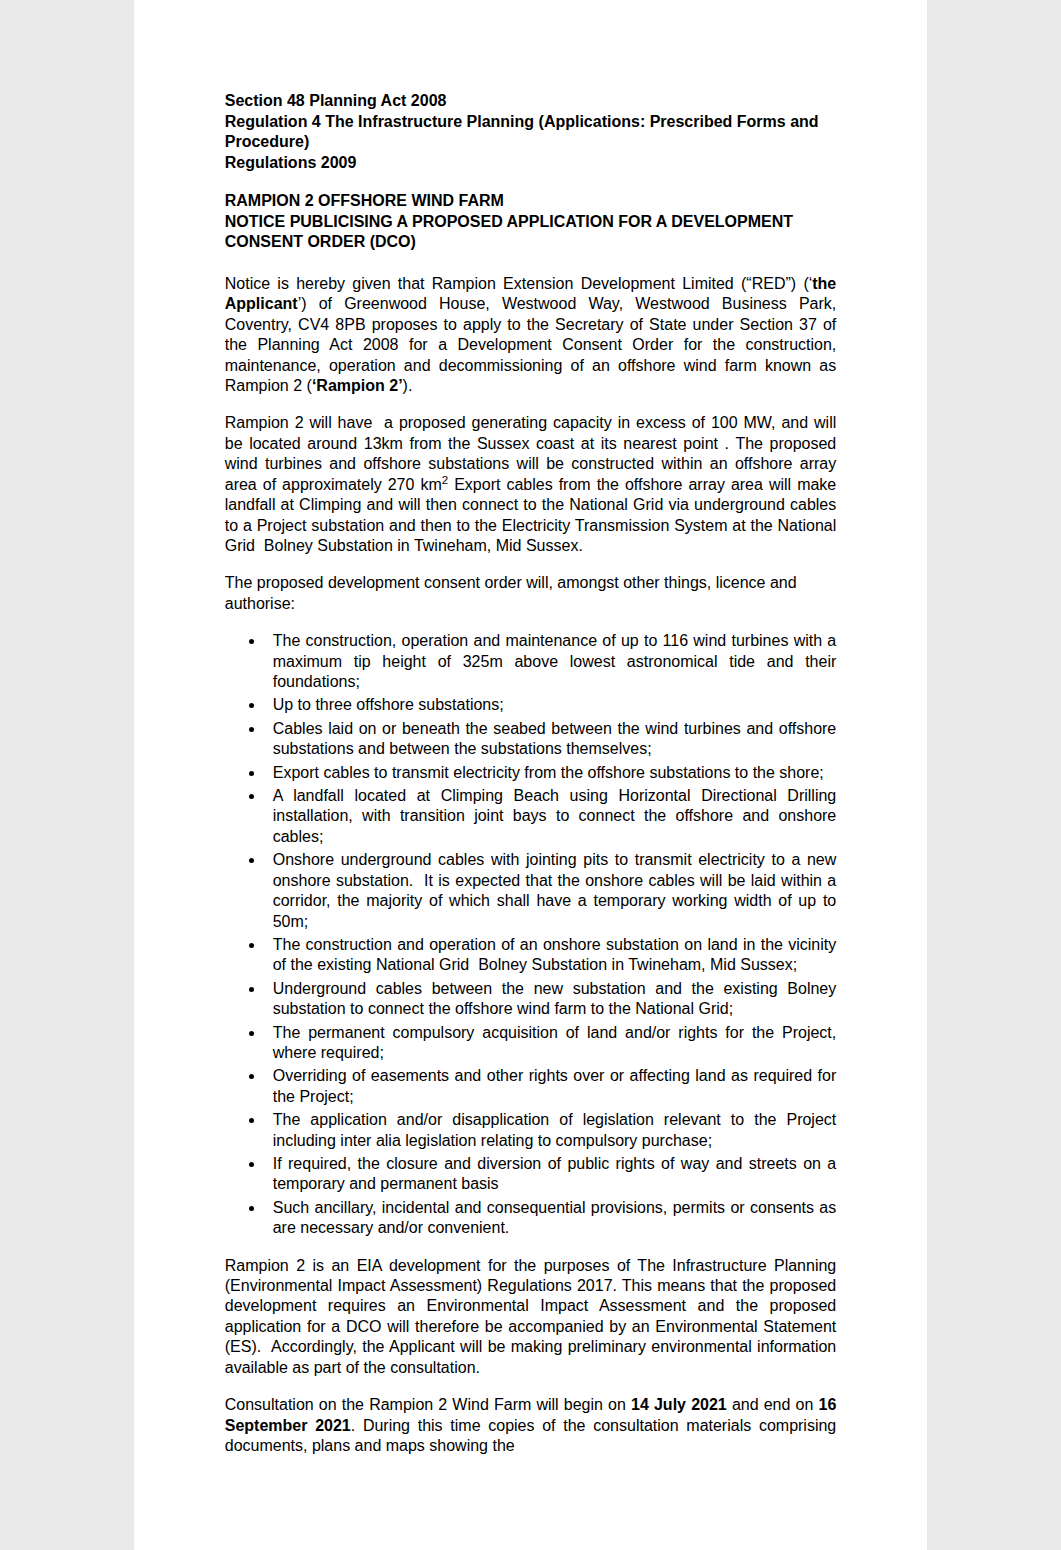Section 48 Planning Act 2008
Regulation 4 The Infrastructure Planning (Applications: Prescribed Forms and Procedure)
Regulations 2009
RAMPION 2 OFFSHORE WIND FARM
NOTICE PUBLICISING A PROPOSED APPLICATION FOR A DEVELOPMENT CONSENT ORDER (DCO)
Notice is hereby given that Rampion Extension Development Limited (“RED”) (‘the Applicant’) of Greenwood House, Westwood Way, Westwood Business Park, Coventry, CV4 8PB proposes to apply to the Secretary of State under Section 37 of the Planning Act 2008 for a Development Consent Order for the construction, maintenance, operation and decommissioning of an offshore wind farm known as Rampion 2 (‘Rampion 2’).
Rampion 2 will have a proposed generating capacity in excess of 100 MW, and will be located around 13km from the Sussex coast at its nearest point . The proposed wind turbines and offshore substations will be constructed within an offshore array area of approximately 270 km2 Export cables from the offshore array area will make landfall at Climping and will then connect to the National Grid via underground cables to a Project substation and then to the Electricity Transmission System at the National Grid Bolney Substation in Twineham, Mid Sussex.
The proposed development consent order will, amongst other things, licence and authorise:
The construction, operation and maintenance of up to 116 wind turbines with a maximum tip height of 325m above lowest astronomical tide and their foundations;
Up to three offshore substations;
Cables laid on or beneath the seabed between the wind turbines and offshore substations and between the substations themselves;
Export cables to transmit electricity from the offshore substations to the shore;
A landfall located at Climping Beach using Horizontal Directional Drilling installation, with transition joint bays to connect the offshore and onshore cables;
Onshore underground cables with jointing pits to transmit electricity to a new onshore substation. It is expected that the onshore cables will be laid within a corridor, the majority of which shall have a temporary working width of up to 50m;
The construction and operation of an onshore substation on land in the vicinity of the existing National Grid Bolney Substation in Twineham, Mid Sussex;
Underground cables between the new substation and the existing Bolney substation to connect the offshore wind farm to the National Grid;
The permanent compulsory acquisition of land and/or rights for the Project, where required;
Overriding of easements and other rights over or affecting land as required for the Project;
The application and/or disapplication of legislation relevant to the Project including inter alia legislation relating to compulsory purchase;
If required, the closure and diversion of public rights of way and streets on a temporary and permanent basis
Such ancillary, incidental and consequential provisions, permits or consents as are necessary and/or convenient.
Rampion 2 is an EIA development for the purposes of The Infrastructure Planning (Environmental Impact Assessment) Regulations 2017. This means that the proposed development requires an Environmental Impact Assessment and the proposed application for a DCO will therefore be accompanied by an Environmental Statement (ES). Accordingly, the Applicant will be making preliminary environmental information available as part of the consultation.
Consultation on the Rampion 2 Wind Farm will begin on 14 July 2021 and end on 16 September 2021. During this time copies of the consultation materials comprising documents, plans and maps showing the